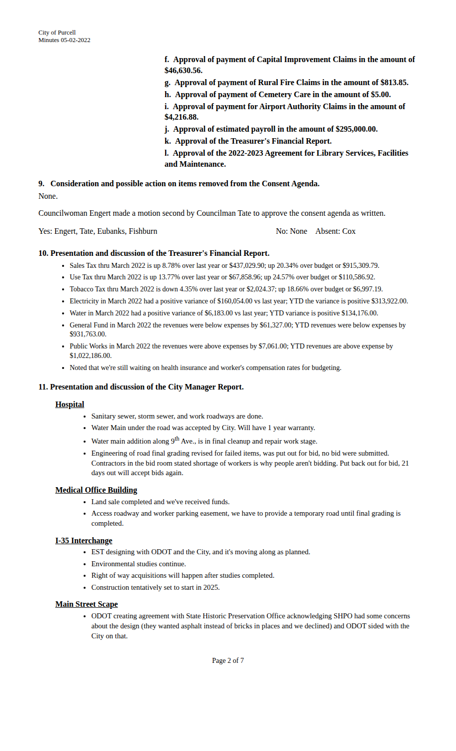City of Purcell
Minutes 05-02-2022
f. Approval of payment of Capital Improvement Claims in the amount of $46,630.56.
g. Approval of payment of Rural Fire Claims in the amount of $813.85.
h. Approval of payment of Cemetery Care in the amount of $5.00.
i. Approval of payment for Airport Authority Claims in the amount of $4,216.88.
j. Approval of estimated payroll in the amount of $295,000.00.
k. Approval of the Treasurer's Financial Report.
l. Approval of the 2022-2023 Agreement for Library Services, Facilities and Maintenance.
9. Consideration and possible action on items removed from the Consent Agenda.
None.
Councilwoman Engert made a motion second by Councilman Tate to approve the consent agenda as written.
Yes: Engert, Tate, Eubanks, Fishburn
No: None Absent: Cox
10. Presentation and discussion of the Treasurer's Financial Report.
Sales Tax thru March 2022 is up 8.78% over last year or $437,029.90; up 20.34% over budget or $915,309.79.
Use Tax thru March 2022 is up 13.77% over last year or $67,858.96; up 24.57% over budget or $110,586.92.
Tobacco Tax thru March 2022 is down 4.35% over last year or $2,024.37; up 18.66% over budget or $6,997.19.
Electricity in March 2022 had a positive variance of $160,054.00 vs last year; YTD the variance is positive $313,922.00.
Water in March 2022 had a positive variance of $6,183.00 vs last year; YTD variance is positive $134,176.00.
General Fund in March 2022 the revenues were below expenses by $61,327.00; YTD revenues were below expenses by $931,763.00.
Public Works in March 2022 the revenues were above expenses by $7,061.00; YTD revenues are above expense by $1,022,186.00.
Noted that we're still waiting on health insurance and worker's compensation rates for budgeting.
11. Presentation and discussion of the City Manager Report.
Hospital
Sanitary sewer, storm sewer, and work roadways are done.
Water Main under the road was accepted by City. Will have 1 year warranty.
Water main addition along 9th Ave., is in final cleanup and repair work stage.
Engineering of road final grading revised for failed items, was put out for bid, no bid were submitted. Contractors in the bid room stated shortage of workers is why people aren't bidding. Put back out for bid, 21 days out will accept bids again.
Medical Office Building
Land sale completed and we've received funds.
Access roadway and worker parking easement, we have to provide a temporary road until final grading is completed.
I-35 Interchange
EST designing with ODOT and the City, and it's moving along as planned.
Environmental studies continue.
Right of way acquisitions will happen after studies completed.
Construction tentatively set to start in 2025.
Main Street Scape
ODOT creating agreement with State Historic Preservation Office acknowledging SHPO had some concerns about the design (they wanted asphalt instead of bricks in places and we declined) and ODOT sided with the City on that.
Page 2 of 7